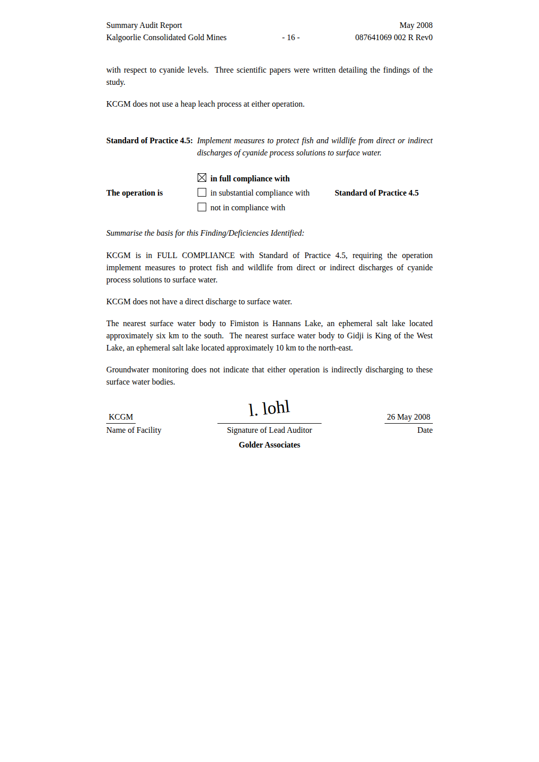Summary Audit Report
May 2008
Kalgoorlie Consolidated Gold Mines
- 16 -
087641069 002 R Rev0
with respect to cyanide levels. Three scientific papers were written detailing the findings of the study.
KCGM does not use a heap leach process at either operation.
Standard of Practice 4.5:
Implement measures to protect fish and wildlife from direct or indirect discharges of cyanide process solutions to surface water.
| | in full compliance with | |
| The operation is | in substantial compliance with | Standard of Practice 4.5 |
| | not in compliance with | |
Summarise the basis for this Finding/Deficiencies Identified:
KCGM is in FULL COMPLIANCE with Standard of Practice 4.5, requiring the operation implement measures to protect fish and wildlife from direct or indirect discharges of cyanide process solutions to surface water.
KCGM does not have a direct discharge to surface water.
The nearest surface water body to Fimiston is Hannans Lake, an ephemeral salt lake located approximately six km to the south. The nearest surface water body to Gidji is King of the West Lake, an ephemeral salt lake located approximately 10 km to the north-east.
Groundwater monitoring does not indicate that either operation is indirectly discharging to these surface water bodies.
| KCGM | l. lohl | 26 May 2008 |
| Name of Facility | Signature of Lead Auditor | Date |
Golder Associates